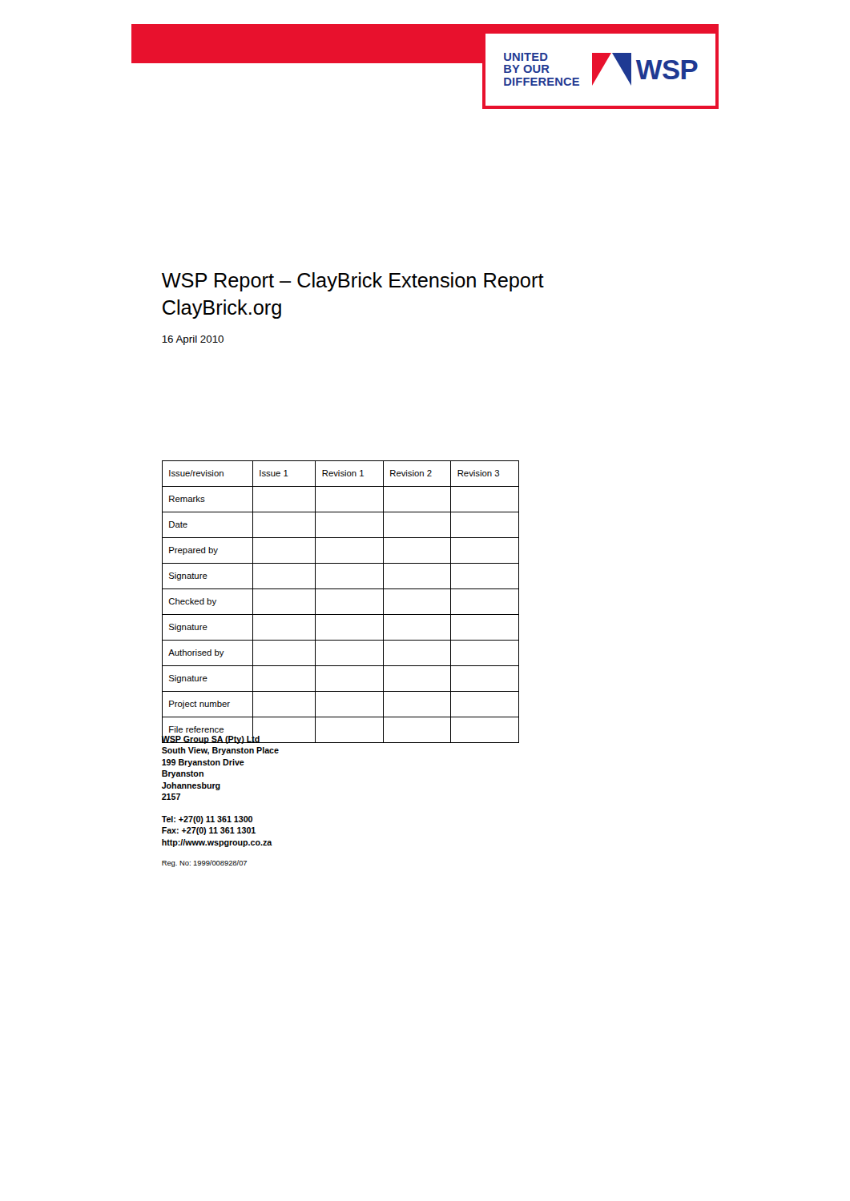United
by our
difference
WSP
WSP Report – ClayBrick Extension ReportClayBrick.org
16 April 2010
| Issue/revision | Issue 1 | Revision 1 | Revision 2 | Revision 3 |
| Remarks | | | | |
| Date | | | | |
| Prepared by | | | | |
| Signature | | | | |
| Checked by | | | | |
| Signature | | | | |
| Authorised by | | | | |
| Signature | | | | |
| Project number | | | | |
| File reference | | | | |
WSP Group SA (Pty) Ltd
South View, Bryanston Place
199 Bryanston Drive
Bryanston
Johannesburg
2157
Tel: +27(0) 11 361 1300
Fax: +27(0) 11 361 1301
http://www.wspgroup.co.za
Reg. No: 1999/008928/07